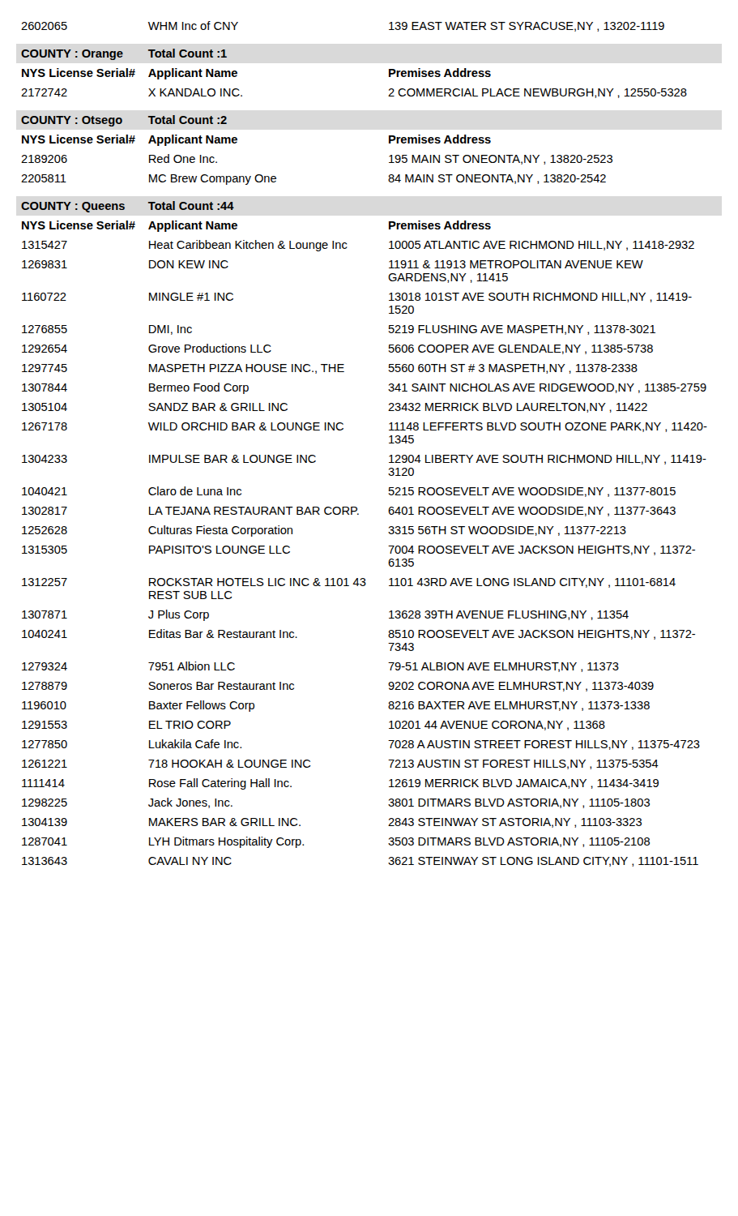| 2602065 | WHM Inc of CNY | 139 EAST WATER ST SYRACUSE,NY , 13202-1119 |
| COUNTY : Orange | Total Count :1 | |
| NYS License Serial# | Applicant Name | Premises Address |
| 2172742 | X KANDALO INC. | 2 COMMERCIAL PLACE NEWBURGH,NY , 12550-5328 |
| COUNTY : Otsego | Total Count :2 | |
| NYS License Serial# | Applicant Name | Premises Address |
| 2189206 | Red One Inc. | 195 MAIN ST ONEONTA,NY , 13820-2523 |
| 2205811 | MC Brew Company One | 84 MAIN ST ONEONTA,NY , 13820-2542 |
| COUNTY : Queens | Total Count :44 | |
| NYS License Serial# | Applicant Name | Premises Address |
| 1315427 | Heat Caribbean Kitchen & Lounge Inc | 10005 ATLANTIC AVE RICHMOND HILL,NY , 11418-2932 |
| 1269831 | DON KEW INC | 11911 & 11913 METROPOLITAN AVENUE KEW GARDENS,NY , 11415 |
| 1160722 | MINGLE #1 INC | 13018 101ST AVE SOUTH RICHMOND HILL,NY , 11419-1520 |
| 1276855 | DMI, Inc | 5219 FLUSHING AVE MASPETH,NY , 11378-3021 |
| 1292654 | Grove Productions LLC | 5606 COOPER AVE GLENDALE,NY , 11385-5738 |
| 1297745 | MASPETH PIZZA HOUSE INC., THE | 5560 60TH ST # 3 MASPETH,NY , 11378-2338 |
| 1307844 | Bermeo Food Corp | 341 SAINT NICHOLAS AVE RIDGEWOOD,NY , 11385-2759 |
| 1305104 | SANDZ BAR & GRILL INC | 23432 MERRICK BLVD LAURELTON,NY , 11422 |
| 1267178 | WILD ORCHID BAR & LOUNGE INC | 11148 LEFFERTS BLVD SOUTH OZONE PARK,NY , 11420-1345 |
| 1304233 | IMPULSE BAR & LOUNGE INC | 12904 LIBERTY AVE SOUTH RICHMOND HILL,NY , 11419-3120 |
| 1040421 | Claro de Luna Inc | 5215 ROOSEVELT AVE WOODSIDE,NY , 11377-8015 |
| 1302817 | LA TEJANA RESTAURANT BAR CORP. | 6401 ROOSEVELT AVE WOODSIDE,NY , 11377-3643 |
| 1252628 | Culturas Fiesta Corporation | 3315 56TH ST WOODSIDE,NY , 11377-2213 |
| 1315305 | PAPISITO'S LOUNGE LLC | 7004 ROOSEVELT AVE JACKSON HEIGHTS,NY , 11372-6135 |
| 1312257 | ROCKSTAR HOTELS LIC INC & 1101 43 REST SUB LLC | 1101 43RD AVE LONG ISLAND CITY,NY , 11101-6814 |
| 1307871 | J Plus Corp | 13628 39TH AVENUE FLUSHING,NY , 11354 |
| 1040241 | Editas Bar & Restaurant Inc. | 8510 ROOSEVELT AVE JACKSON HEIGHTS,NY , 11372-7343 |
| 1279324 | 7951 Albion LLC | 79-51 ALBION AVE ELMHURST,NY , 11373 |
| 1278879 | Soneros Bar Restaurant Inc | 9202 CORONA AVE ELMHURST,NY , 11373-4039 |
| 1196010 | Baxter Fellows Corp | 8216 BAXTER AVE ELMHURST,NY , 11373-1338 |
| 1291553 | EL TRIO CORP | 10201 44 AVENUE CORONA,NY , 11368 |
| 1277850 | Lukakila Cafe Inc. | 7028 A AUSTIN STREET FOREST HILLS,NY , 11375-4723 |
| 1261221 | 718 HOOKAH & LOUNGE INC | 7213 AUSTIN ST FOREST HILLS,NY , 11375-5354 |
| 1111414 | Rose Fall Catering Hall Inc. | 12619 MERRICK BLVD JAMAICA,NY , 11434-3419 |
| 1298225 | Jack Jones, Inc. | 3801 DITMARS BLVD ASTORIA,NY , 11105-1803 |
| 1304139 | MAKERS BAR & GRILL INC. | 2843 STEINWAY ST ASTORIA,NY , 11103-3323 |
| 1287041 | LYH Ditmars Hospitality Corp. | 3503 DITMARS BLVD ASTORIA,NY , 11105-2108 |
| 1313643 | CAVALI NY INC | 3621 STEINWAY ST LONG ISLAND CITY,NY , 11101-1511 |